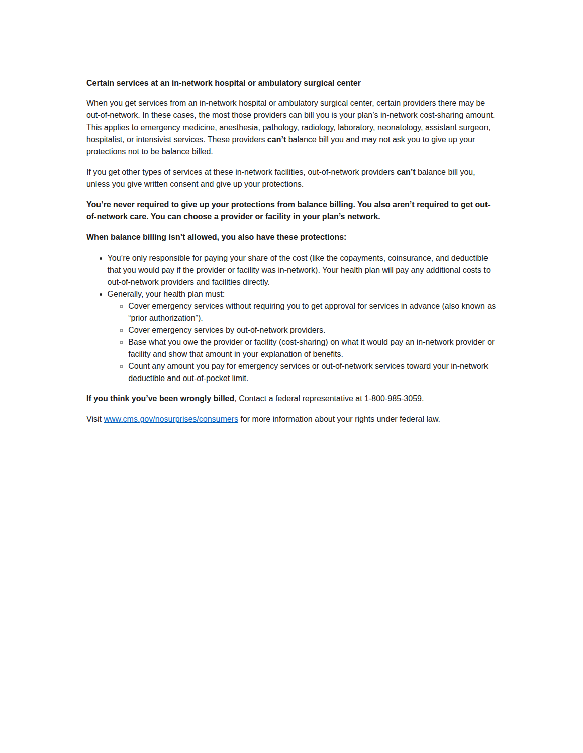Certain services at an in-network hospital or ambulatory surgical center
When you get services from an in-network hospital or ambulatory surgical center, certain providers there may be out-of-network. In these cases, the most those providers can bill you is your plan’s in-network cost-sharing amount. This applies to emergency medicine, anesthesia, pathology, radiology, laboratory, neonatology, assistant surgeon, hospitalist, or intensivist services. These providers can’t balance bill you and may not ask you to give up your protections not to be balance billed.
If you get other types of services at these in-network facilities, out-of-network providers can’t balance bill you, unless you give written consent and give up your protections.
You’re never required to give up your protections from balance billing. You also aren’t required to get out-of-network care. You can choose a provider or facility in your plan’s network.
When balance billing isn’t allowed, you also have these protections:
You’re only responsible for paying your share of the cost (like the copayments, coinsurance, and deductible that you would pay if the provider or facility was in-network). Your health plan will pay any additional costs to out-of-network providers and facilities directly.
Generally, your health plan must:
Cover emergency services without requiring you to get approval for services in advance (also known as “prior authorization”).
Cover emergency services by out-of-network providers.
Base what you owe the provider or facility (cost-sharing) on what it would pay an in-network provider or facility and show that amount in your explanation of benefits.
Count any amount you pay for emergency services or out-of-network services toward your in-network deductible and out-of-pocket limit.
If you think you’ve been wrongly billed, Contact a federal representative at 1-800-985-3059.
Visit www.cms.gov/nosurprises/consumers for more information about your rights under federal law.